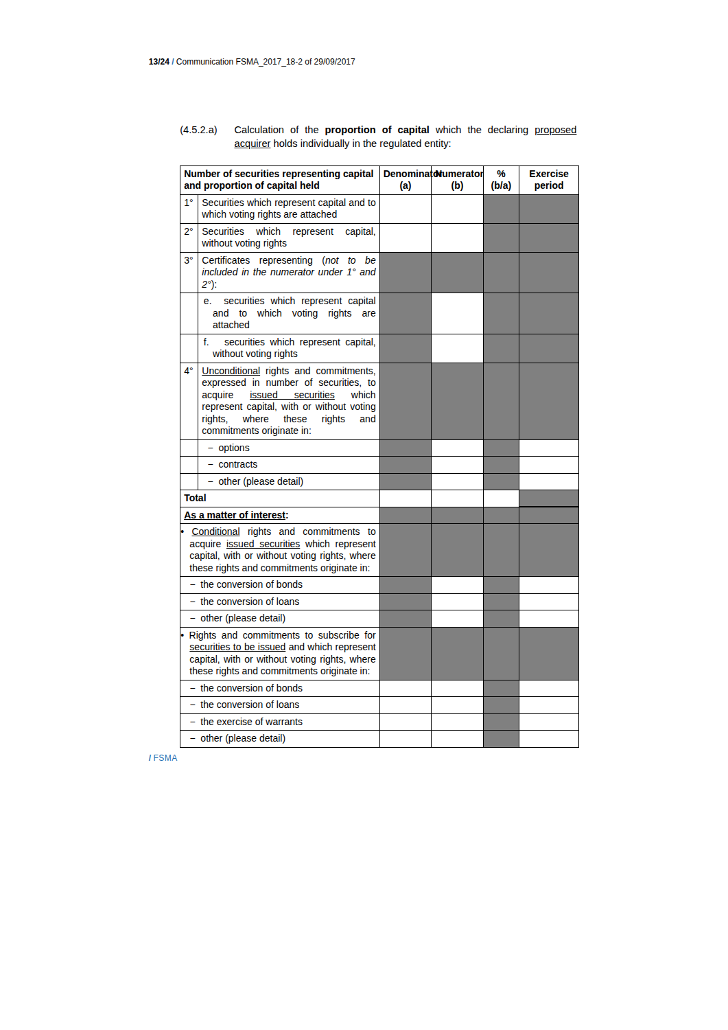13/24 / Communication FSMA_2017_18-2 of 29/09/2017
(4.5.2.a) Calculation of the proportion of capital which the declaring proposed acquirer holds individually in the regulated entity:
| Number of securities representing capital and proportion of capital held | Denominator (a) | Numerator (b) | % (b/a) | Exercise period |
| --- | --- | --- | --- | --- |
| 1° | Securities which represent capital and to which voting rights are attached | | | | |
| 2° | Securities which represent capital, without voting rights | | | | |
| 3° | Certificates representing ( not to be included in the numerator under 1° and 2° ): | | | | |
| | e. securities which represent capital and to which voting rights are attached | | | | |
| | f. securities which represent capital, without voting rights | | | | |
| 4° | Unconditional rights and commitments, expressed in number of securities, to acquire issued securities which represent capital, with or without voting rights, where these rights and commitments originate in: | | | | |
| | options | | | | |
| | contracts | | | | |
| | other (please detail) | | | | |
| Total | | | | |
| As a matter of interest : | | | | |
| • Conditional rights and commitments to acquire issued securities which represent capital, with or without voting rights, where these rights and commitments originate in: | | | | |
| the conversion of bonds | | | | |
| the conversion of loans | | | | |
| other (please detail) | | | | |
| • Rights and commitments to subscribe for securities to be issued and which represent capital, with or without voting rights, where these rights and commitments originate in: | | | | |
| the conversion of bonds | | | | |
| the conversion of loans | | | | |
| the exercise of warrants | | | | |
| other (please detail) | | | | |
/ FSMA